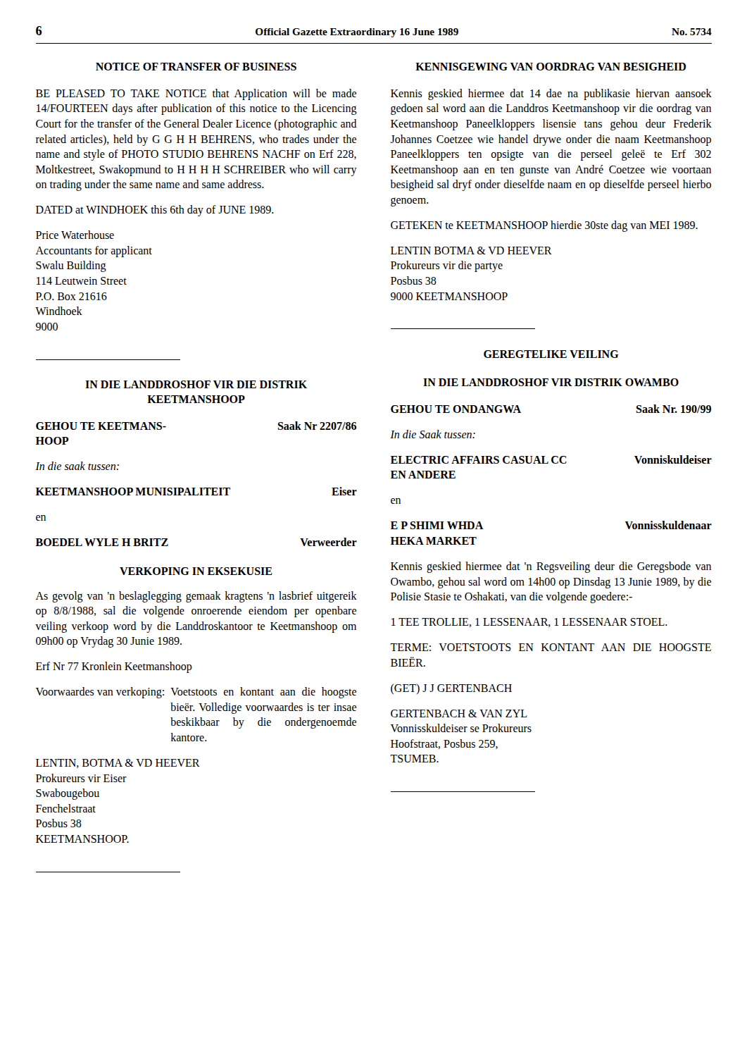6 Official Gazette Extraordinary 16 June 1989 No. 5734
Notice of Transfer of Business
BE PLEASED TO TAKE NOTICE that Application will be made 14/FOURTEEN days after publication of this notice to the Licencing Court for the transfer of the General Dealer Licence (photographic and related articles), held by G G H H BEHRENS, who trades under the name and style of PHOTO STUDIO BEHRENS NACHF on Erf 228, Moltkestreet, Swakopmund to H H H H SCHREIBER who will carry on trading under the same name and same address.
DATED at WINDHOEK this 6th day of JUNE 1989.
Price Waterhouse
Accountants for applicant
Swalu Building
114 Leutwein Street
P.O. Box 21616
Windhoek
9000
In die Landdroshof vir die Distrik Keetmanshoop
Gehou te Keetmans-
hoop Saak Nr 2207/86
In die saak tussen:
Keetmanshoop Munisipaliteit Eiser
en
Boedel Wyle H Britz Verweerder
Verkoping in Eksekusie
As gevolg van 'n beslaglegging gemaak kragtens 'n lasbrief uitgereik op 8/8/1988, sal die volgende onroerende eiendom per openbare veiling verkoop word by die Landdroskantoor te Keetmanshoop om 09h00 op Vrydag 30 Junie 1989.
Erf Nr 77 Kronlein Keetmanshoop
Voorwaardes van verkoping: Voetstoots en kontant aan die hoogste bieër. Volledige voorwaardes is ter insae beskikbaar by die ondergenoemde kantore.
LENTIN, BOTMA & VD HEEVER
Prokureurs vir Eiser
Swabougebou
Fenchelstraat
Posbus 38
KEETMANSHOOP.
Kennisgewing van Oordrag van Besigheid
Kennis geskied hiermee dat 14 dae na publikasie hiervan aansoek gedoen sal word aan die Landdros Keetmanshoop vir die oordrag van Keetmanshoop Paneelkloppers lisensie tans gehou deur Frederik Johannes Coetzee wie handel drywe onder die naam Keetmanshoop Paneelkloppers ten opsigte van die perseel geleë te Erf 302 Keetmanshoop aan en ten gunste van André Coetzee wie voortaan besigheid sal dryf onder dieselfde naam en op dieselfde perseel hierbo genoem.
GETEKEN te KEETMANSHOOP hierdie 30ste dag van MEI 1989.
LENTIN BOTMA & VD HEEVER
Prokureurs vir die partye
Posbus 38
9000 KEETMANSHOOP
Geregtelike Veiling
In die Landdroshof vir Distrik Owambo
Gehou te Ondangwa Saak Nr. 190/99
In die Saak tussen:
Electric Affairs Casual CC
en Andere Vonniskuldeiser
en
E P Shimi whda
Heka Market Vonnisskuldenaar
Kennis geskied hiermee dat 'n Regsveiling deur die Geregsbode van Owambo, gehou sal word om 14h00 op Dinsdag 13 Junie 1989, by die Polisie Stasie te Oshakati, van die volgende goedere:-
1 TEE TROLLIE, 1 LESSENAAR, 1 LESSENAAR STOEL.
TERME: VOETSTOOTS EN KONTANT AAN DIE HOOGSTE BIEËR.
(GET) J J GERTENBACH
GERTENBACH & VAN ZYL
Vonnisskuldeiser se Prokureurs
Hoofstraat, Posbus 259,
TSUMEB.